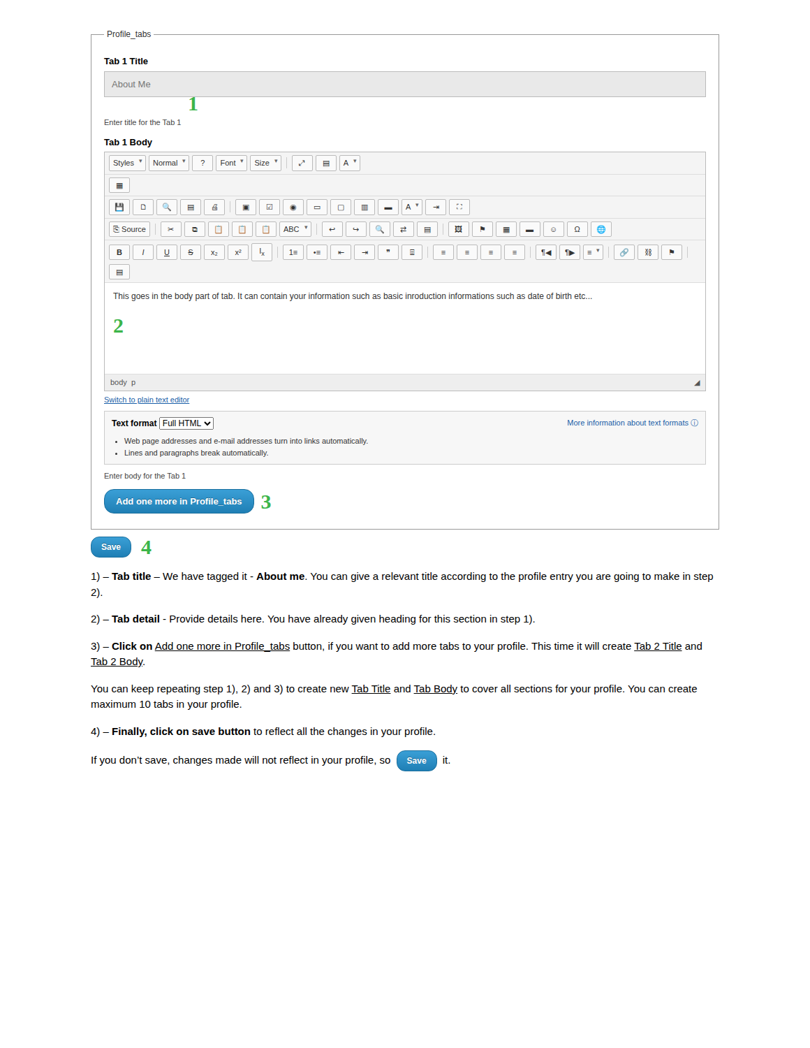Profile_tabs
Tab 1 Title
About Me
1
Enter title for the Tab 1
Tab 1 Body
Styles Normal ? Font Size ⤢ ▤ A
▦
💾 🗋 🔍 ▤ 🖨 ▣ ☑ ◉ ▭ ▢ ▥ ▬ A ⇥ ⛶
⎘ Source ✂ ⧉ 📋 📋 📋 ABC ↩ ↪ 🔍 ⇄ ▤ 🖼 ⚑ ▦ ▬ ☺ Ω 🌐
B I U S x₂ x² Ix 1≡ •≡ ⇤ ⇥ ❞ ⌸ ≡ ≡ ≡ ≡ ¶◀ ¶▶ ≡ 🔗 ⛓ ⚑ ▤
This goes in the body part of tab. It can contain your information such as basic inroduction informations such as date of birth etc...
2
body p ◢
Switch to plain text editor
More information about text formats ⓘ Text format Full HTML
Web page addresses and e-mail addresses turn into links automatically.
Lines and paragraphs break automatically.
Enter body for the Tab 1
Add one more in Profile_tabs 3
Save 4
1) – Tab title – We have tagged it - About me. You can give a relevant title according to the profile entry you are going to make in step 2).
2) – Tab detail - Provide details here. You have already given heading for this section in step 1).
3) – Click on Add one more in Profile_tabs button, if you want to add more tabs to your profile. This time it will create Tab 2 Title and Tab 2 Body.
You can keep repeating step 1), 2) and 3) to create new Tab Title and Tab Body to cover all sections for your profile. You can create maximum 10 tabs in your profile.
4) – Finally, click on save button to reflect all the changes in your profile.
If you don’t save, changes made will not reflect in your profile, so Save it.